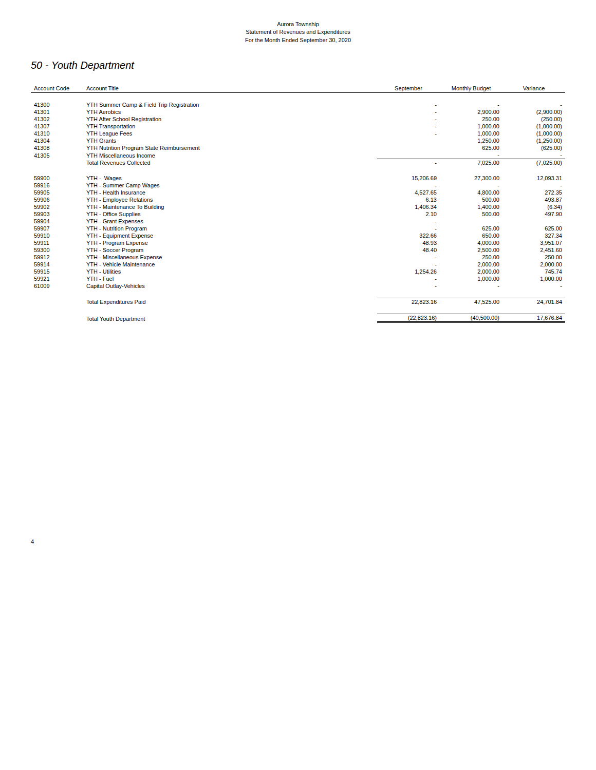Aurora Township
Statement of Revenues and Expenditures
For the Month Ended September 30, 2020
50 - Youth Department
| Account Code | Account Title | September | Monthly Budget | Variance |
| --- | --- | --- | --- | --- |
| 41300 | YTH Summer Camp & Field Trip Registration | - | - | - |
| 41301 | YTH Aerobics | - | 2,900.00 | (2,900.00) |
| 41302 | YTH After School Registration | - | 250.00 | (250.00) |
| 41307 | YTH Transportation | - | 1,000.00 | (1,000.00) |
| 41310 | YTH League Fees | - | 1,000.00 | (1,000.00) |
| 41304 | YTH Grants | | 1,250.00 | (1,250.00) |
| 41308 | YTH Nutrition Program State Reimbursement | | 625.00 | (625.00) |
| 41305 | YTH Miscellaneous Income | | - | - |
| | Total Revenues Collected | - | 7,025.00 | (7,025.00) |
| 59900 | YTH - Wages | 15,206.69 | 27,300.00 | 12,093.31 |
| 59916 | YTH - Summer Camp Wages | - | - | - |
| 59905 | YTH - Health Insurance | 4,527.65 | 4,800.00 | 272.35 |
| 59906 | YTH - Employee Relations | 6.13 | 500.00 | 493.87 |
| 59902 | YTH - Maintenance To Building | 1,406.34 | 1,400.00 | (6.34) |
| 59903 | YTH - Office Supplies | 2.10 | 500.00 | 497.90 |
| 59904 | YTH - Grant Expenses | - | - | - |
| 59907 | YTH - Nutrition Program | - | 625.00 | 625.00 |
| 59910 | YTH - Equipment Expense | 322.66 | 650.00 | 327.34 |
| 59911 | YTH - Program Expense | 48.93 | 4,000.00 | 3,951.07 |
| 59300 | YTH - Soccer Program | 48.40 | 2,500.00 | 2,451.60 |
| 59912 | YTH - Miscellaneous Expense | - | 250.00 | 250.00 |
| 59914 | YTH - Vehicle Maintenance | - | 2,000.00 | 2,000.00 |
| 59915 | YTH - Utilities | 1,254.26 | 2,000.00 | 745.74 |
| 59921 | YTH - Fuel | - | 1,000.00 | 1,000.00 |
| 61009 | Capital Outlay-Vehicles | - | - | - |
| | Total Expenditures Paid | 22,823.16 | 47,525.00 | 24,701.84 |
| | Total Youth Department | (22,823.16) | (40,500.00) | 17,676.84 |
4